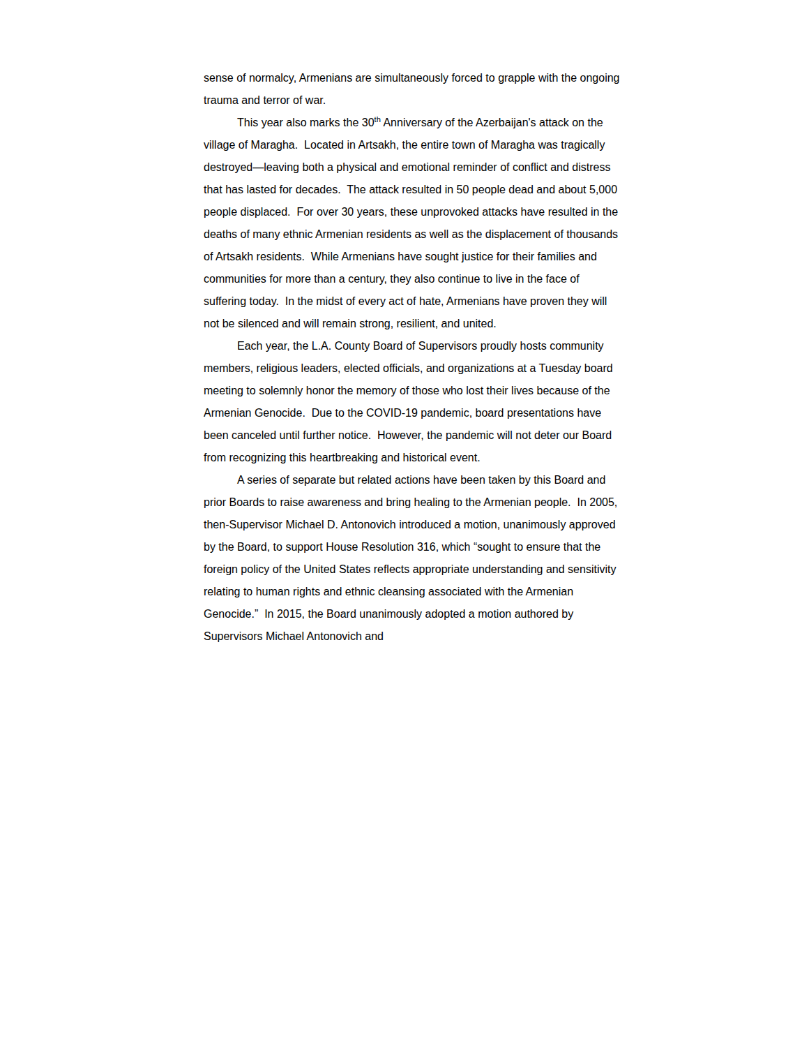sense of normalcy, Armenians are simultaneously forced to grapple with the ongoing trauma and terror of war.
This year also marks the 30th Anniversary of the Azerbaijan's attack on the village of Maragha. Located in Artsakh, the entire town of Maragha was tragically destroyed—leaving both a physical and emotional reminder of conflict and distress that has lasted for decades. The attack resulted in 50 people dead and about 5,000 people displaced. For over 30 years, these unprovoked attacks have resulted in the deaths of many ethnic Armenian residents as well as the displacement of thousands of Artsakh residents. While Armenians have sought justice for their families and communities for more than a century, they also continue to live in the face of suffering today. In the midst of every act of hate, Armenians have proven they will not be silenced and will remain strong, resilient, and united.
Each year, the L.A. County Board of Supervisors proudly hosts community members, religious leaders, elected officials, and organizations at a Tuesday board meeting to solemnly honor the memory of those who lost their lives because of the Armenian Genocide. Due to the COVID-19 pandemic, board presentations have been canceled until further notice. However, the pandemic will not deter our Board from recognizing this heartbreaking and historical event.
A series of separate but related actions have been taken by this Board and prior Boards to raise awareness and bring healing to the Armenian people. In 2005, then-Supervisor Michael D. Antonovich introduced a motion, unanimously approved by the Board, to support House Resolution 316, which “sought to ensure that the foreign policy of the United States reflects appropriate understanding and sensitivity relating to human rights and ethnic cleansing associated with the Armenian Genocide.” In 2015, the Board unanimously adopted a motion authored by Supervisors Michael Antonovich and